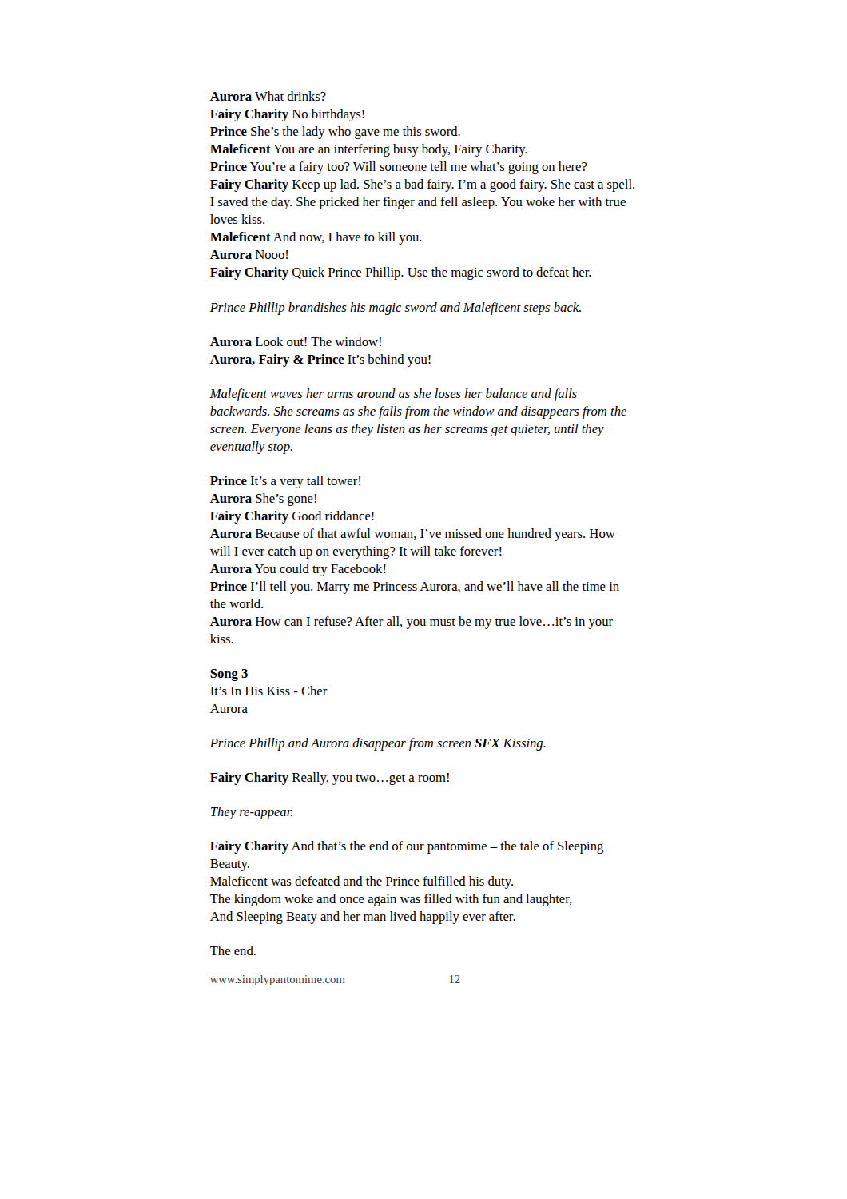Aurora What drinks?
Fairy Charity No birthdays!
Prince She’s the lady who gave me this sword.
Maleficent You are an interfering busy body, Fairy Charity.
Prince You’re a fairy too? Will someone tell me what’s going on here?
Fairy Charity Keep up lad. She’s a bad fairy. I’m a good fairy. She cast a spell. I saved the day. She pricked her finger and fell asleep. You woke her with true loves kiss.
Maleficent And now, I have to kill you.
Aurora Nooo!
Fairy Charity Quick Prince Phillip. Use the magic sword to defeat her.
Prince Phillip brandishes his magic sword and Maleficent steps back.
Aurora Look out! The window!
Aurora, Fairy & Prince It’s behind you!
Maleficent waves her arms around as she loses her balance and falls backwards. She screams as she falls from the window and disappears from the screen. Everyone leans as they listen as her screams get quieter, until they eventually stop.
Prince It’s a very tall tower!
Aurora She’s gone!
Fairy Charity Good riddance!
Aurora Because of that awful woman, I’ve missed one hundred years. How will I ever catch up on everything? It will take forever!
Aurora You could try Facebook!
Prince I’ll tell you. Marry me Princess Aurora, and we’ll have all the time in the world.
Aurora How can I refuse? After all, you must be my true love…it’s in your kiss.
Song 3
It’s In His Kiss - Cher
Aurora
Prince Phillip and Aurora disappear from screen SFX Kissing.
Fairy Charity Really, you two…get a room!
They re-appear.
Fairy Charity And that’s the end of our pantomime – the tale of Sleeping Beauty.
Maleficent was defeated and the Prince fulfilled his duty.
The kingdom woke and once again was filled with fun and laughter,
And Sleeping Beaty and her man lived happily ever after.
The end.
www.simplypantomime.com 12